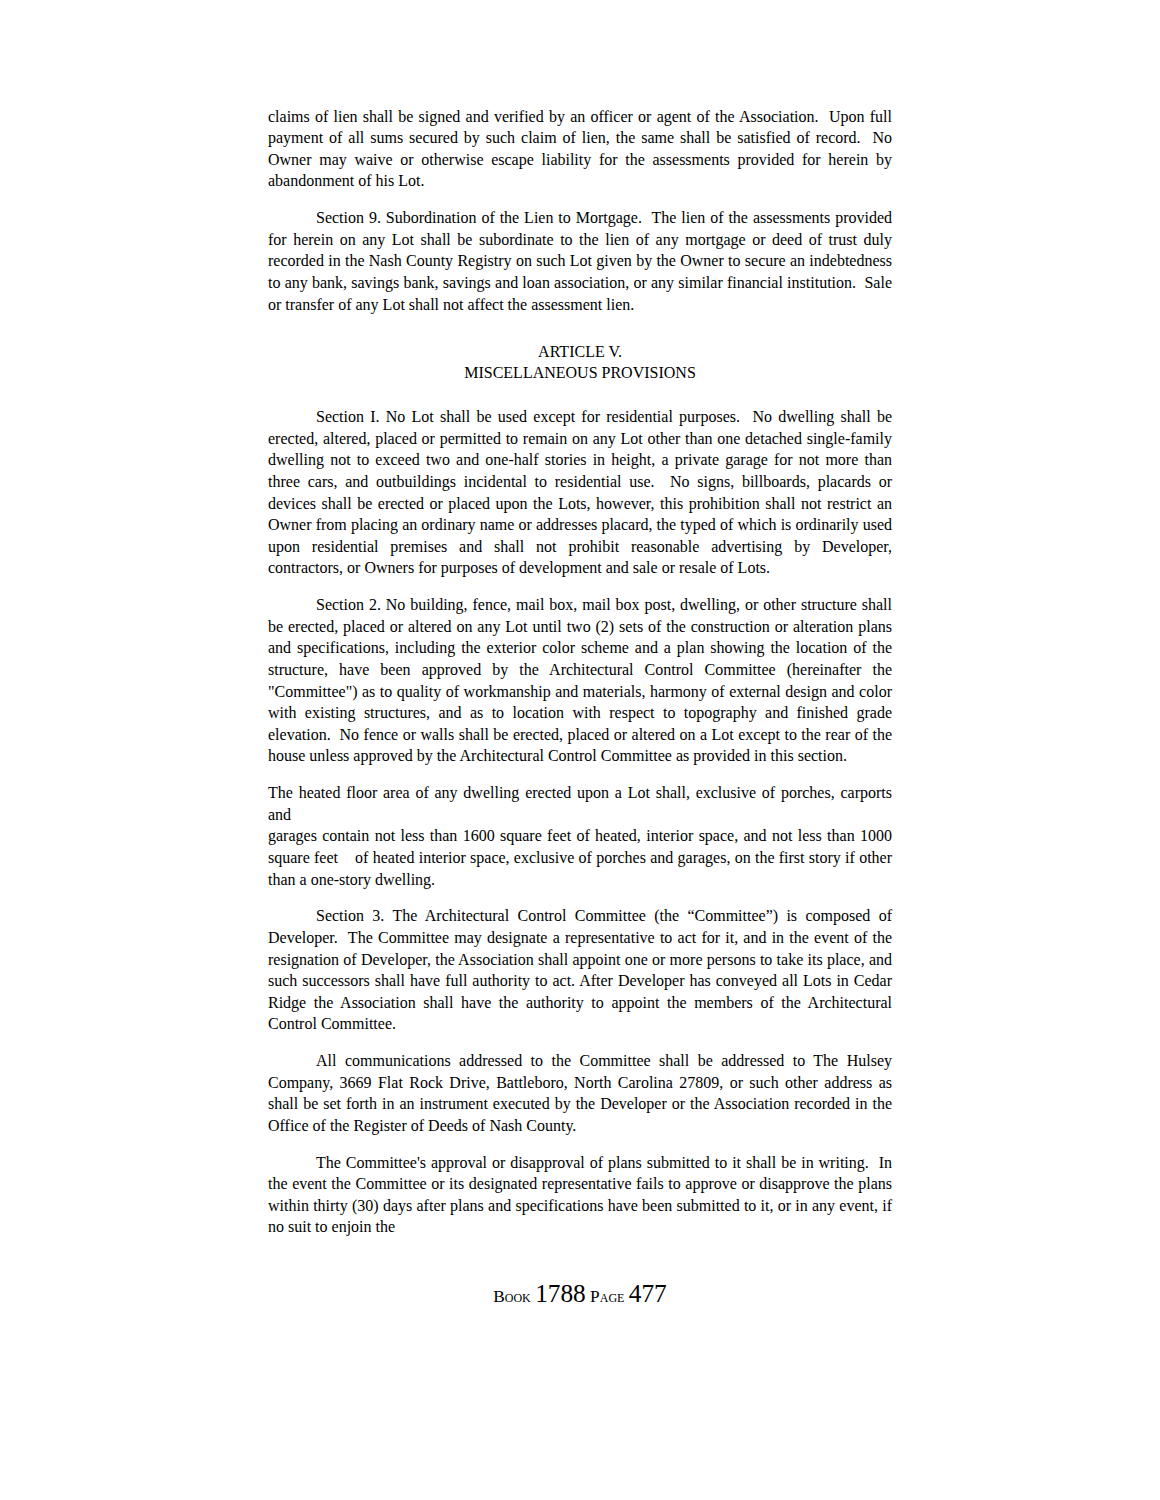claims of lien shall be signed and verified by an officer or agent of the Association. Upon full payment of all sums secured by such claim of lien, the same shall be satisfied of record. No Owner may waive or otherwise escape liability for the assessments provided for herein by abandonment of his Lot.
Section 9. Subordination of the Lien to Mortgage. The lien of the assessments provided for herein on any Lot shall be subordinate to the lien of any mortgage or deed of trust duly recorded in the Nash County Registry on such Lot given by the Owner to secure an indebtedness to any bank, savings bank, savings and loan association, or any similar financial institution. Sale or transfer of any Lot shall not affect the assessment lien.
ARTICLE V.
MISCELLANEOUS PROVISIONS
Section I. No Lot shall be used except for residential purposes. No dwelling shall be erected, altered, placed or permitted to remain on any Lot other than one detached single-family dwelling not to exceed two and one-half stories in height, a private garage for not more than three cars, and outbuildings incidental to residential use. No signs, billboards, placards or devices shall be erected or placed upon the Lots, however, this prohibition shall not restrict an Owner from placing an ordinary name or addresses placard, the typed of which is ordinarily used upon residential premises and shall not prohibit reasonable advertising by Developer, contractors, or Owners for purposes of development and sale or resale of Lots.
Section 2. No building, fence, mail box, mail box post, dwelling, or other structure shall be erected, placed or altered on any Lot until two (2) sets of the construction or alteration plans and specifications, including the exterior color scheme and a plan showing the location of the structure, have been approved by the Architectural Control Committee (hereinafter the "Committee") as to quality of workmanship and materials, harmony of external design and color with existing structures, and as to location with respect to topography and finished grade elevation. No fence or walls shall be erected, placed or altered on a Lot except to the rear of the house unless approved by the Architectural Control Committee as provided in this section.
The heated floor area of any dwelling erected upon a Lot shall, exclusive of porches, carports and
garages contain not less than 1600 square feet of heated, interior space, and not less than 1000 square feet of heated interior space, exclusive of porches and garages, on the first story if other than a one-story dwelling.
Section 3. The Architectural Control Committee (the “Committee”) is composed of Developer. The Committee may designate a representative to act for it, and in the event of the resignation of Developer, the Association shall appoint one or more persons to take its place, and such successors shall have full authority to act. After Developer has conveyed all Lots in Cedar Ridge the Association shall have the authority to appoint the members of the Architectural Control Committee.
All communications addressed to the Committee shall be addressed to The Hulsey Company, 3669 Flat Rock Drive, Battleboro, North Carolina 27809, or such other address as shall be set forth in an instrument executed by the Developer or the Association recorded in the Office of the Register of Deeds of Nash County.
The Committee's approval or disapproval of plans submitted to it shall be in writing. In the event the Committee or its designated representative fails to approve or disapprove the plans within thirty (30) days after plans and specifications have been submitted to it, or in any event, if no suit to enjoin the
Book 1788 Page 477